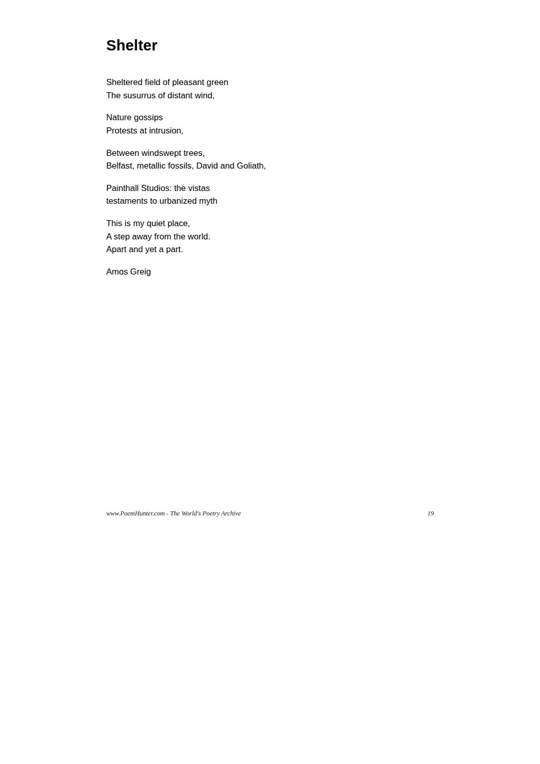Shelter
Sheltered field of pleasant green
The susurrus of distant wind,
Nature gossips
Protests at intrusion,
Between windswept trees,
Belfast, metallic fossils, David and Goliath,
Painthall Studios: the vistas
testaments to urbanized myth
This is my quiet place,
A step away from the world.
Apart and yet a part.
Amos Greig
www.PoemHunter.com - The World's Poetry Archive 19